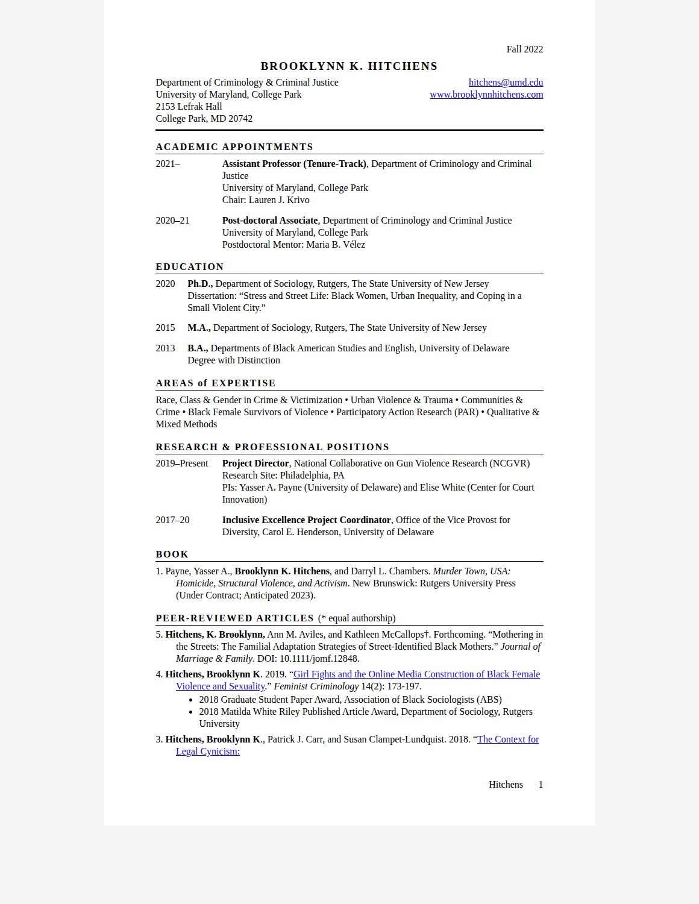Fall 2022
BROOKLYNN K. HITCHENS
| Department of Criminology & Criminal Justice | hitchens@umd.edu |
| University of Maryland, College Park | www.brooklynnhitchens.com |
| 2153 Lefrak Hall | |
| College Park, MD 20742 | |
ACADEMIC APPOINTMENTS
| 2021– | Assistant Professor (Tenure-Track) , Department of Criminology and Criminal Justice University of Maryland, College Park Chair: Lauren J. Krivo |
| 2020–21 | Post-doctoral Associate , Department of Criminology and Criminal Justice University of Maryland, College Park Postdoctoral Mentor: Maria B. Vélez |
EDUCATION
| 2020 | Ph.D., Department of Sociology, Rutgers, The State University of New Jersey Dissertation: “Stress and Street Life: Black Women, Urban Inequality, and Coping in a Small Violent City.” |
| 2015 | M.A., Department of Sociology, Rutgers, The State University of New Jersey |
| 2013 | B.A., Departments of Black American Studies and English, University of Delaware Degree with Distinction |
AREAS of EXPERTISE
Race, Class & Gender in Crime & Victimization • Urban Violence & Trauma • Communities & Crime • Black Female Survivors of Violence • Participatory Action Research (PAR) • Qualitative & Mixed Methods
RESEARCH & PROFESSIONAL POSITIONS
| 2019–Present | Project Director , National Collaborative on Gun Violence Research (NCGVR) Research Site: Philadelphia, PA PIs: Yasser A. Payne (University of Delaware) and Elise White (Center for Court Innovation) |
| 2017–20 | Inclusive Excellence Project Coordinator , Office of the Vice Provost for Diversity, Carol E. Henderson, University of Delaware |
BOOK
1. Payne, Yasser A., Brooklynn K. Hitchens, and Darryl L. Chambers. Murder Town, USA: Homicide, Structural Violence, and Activism. New Brunswick: Rutgers University Press (Under Contract; Anticipated 2023).
PEER-REVIEWED ARTICLES (* equal authorship)
5. Hitchens, K. Brooklynn, Ann M. Aviles, and Kathleen McCallops†. Forthcoming. “Mothering in the Streets: The Familial Adaptation Strategies of Street-Identified Black Mothers.” Journal of Marriage & Family. DOI: 10.1111/jomf.12848.
4. Hitchens, Brooklynn K. 2019. “Girl Fights and the Online Media Construction of Black Female Violence and Sexuality.” Feminist Criminology 14(2): 173-197.
2018 Graduate Student Paper Award, Association of Black Sociologists (ABS)
2018 Matilda White Riley Published Article Award, Department of Sociology, Rutgers University
3. Hitchens, Brooklynn K., Patrick J. Carr, and Susan Clampet-Lundquist. 2018. “The Context for Legal Cynicism:
Hitchens1